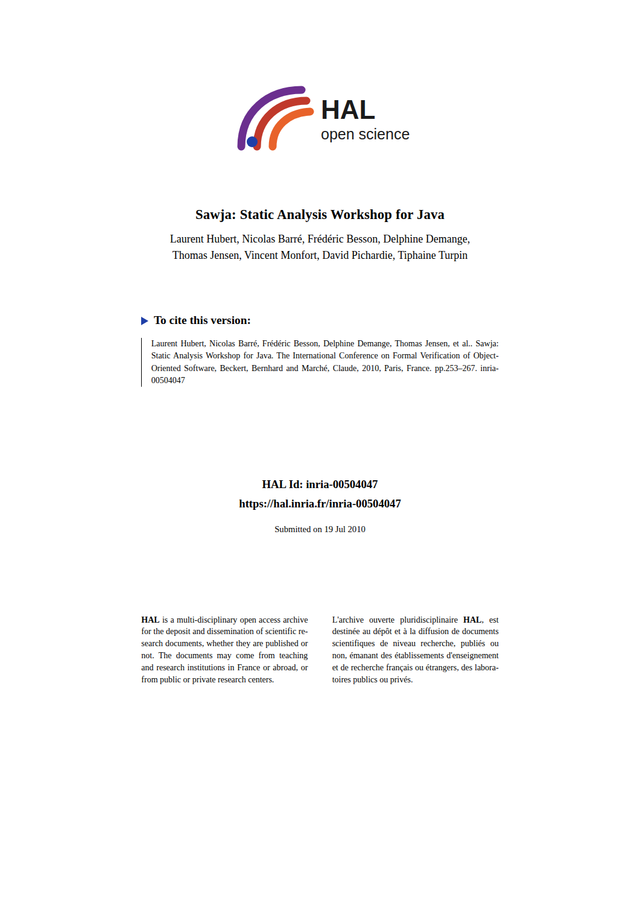HAL open science
Sawja: Static Analysis Workshop for Java
Laurent Hubert, Nicolas Barré, Frédéric Besson, Delphine Demange, Thomas Jensen, Vincent Monfort, David Pichardie, Tiphaine Turpin
To cite this version:
Laurent Hubert, Nicolas Barré, Frédéric Besson, Delphine Demange, Thomas Jensen, et al.. Sawja: Static Analysis Workshop for Java. The International Conference on Formal Verification of Object-Oriented Software, Beckert, Bernhard and Marché, Claude, 2010, Paris, France. pp.253–267. inria-00504047
HAL Id: inria-00504047
https://hal.inria.fr/inria-00504047
Submitted on 19 Jul 2010
HAL is a multi-disciplinary open access archive for the deposit and dissemination of scientific research documents, whether they are published or not. The documents may come from teaching and research institutions in France or abroad, or from public or private research centers.
L'archive ouverte pluridisciplinaire HAL, est destinée au dépôt et à la diffusion de documents scientifiques de niveau recherche, publiés ou non, émanant des établissements d'enseignement et de recherche français ou étrangers, des laboratoires publics ou privés.